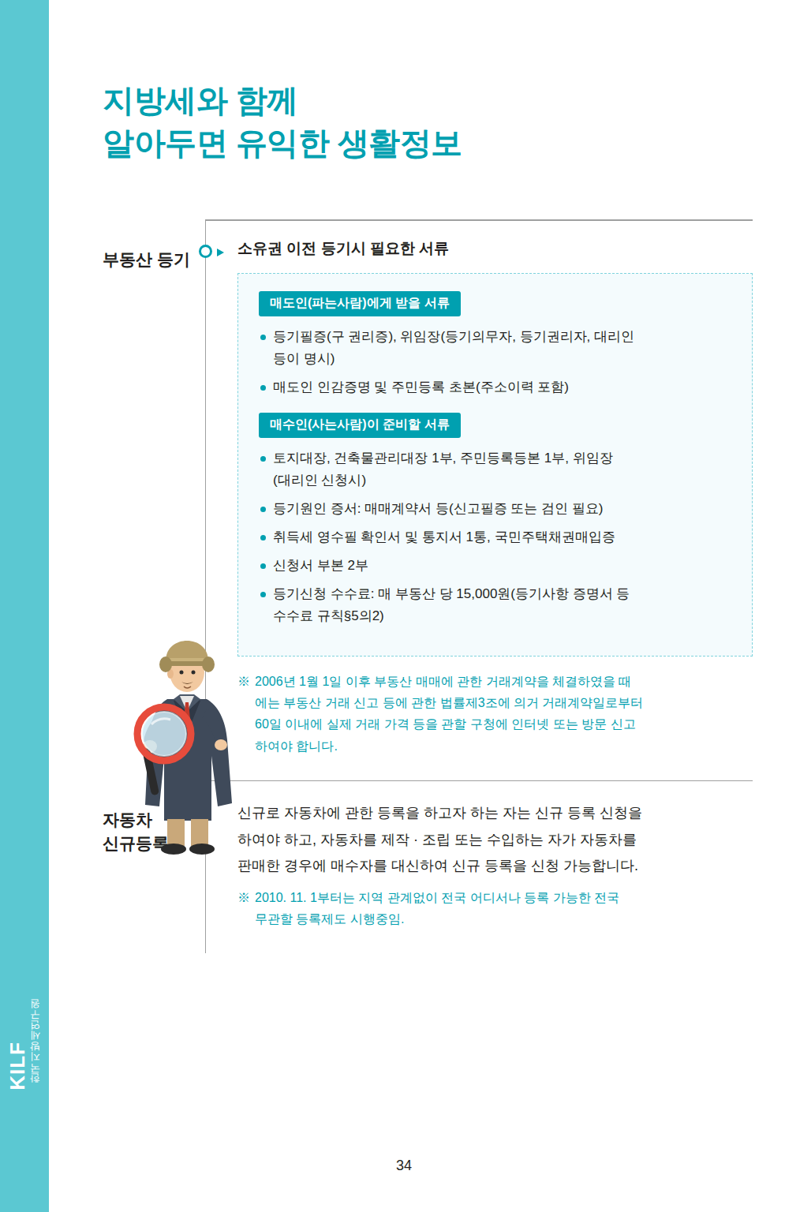KILF 한국지방세연구원
지방세와 함께
알아두면 유익한 생활정보
부동산 등기
소유권 이전 등기시 필요한 서류
매도인(파는사람)에게 받을 서류
등기필증(구 권리증), 위임장(등기의무자, 등기권리자, 대리인
등이 명시)
매도인 인감증명 및 주민등록 초본(주소이력 포함)
매수인(사는사람)이 준비할 서류
토지대장, 건축물관리대장 1부, 주민등록등본 1부, 위임장
(대리인 신청시)
등기원인 증서: 매매계약서 등(신고필증 또는 검인 필요)
취득세 영수필 확인서 및 통지서 1통, 국민주택채권매입증
신청서 부본 2부
등기신청 수수료: 매 부동산 당 15,000원(등기사항 증명서 등
수수료 규칙§5의2)
※ 2006년 1월 1일 이후 부동산 매매에 관한 거래계약을 체결하였을 때
에는 부동산 거래 신고 등에 관한 법률제3조에 의거 거래계약일로부터
60일 이내에 실제 거래 가격 등을 관할 구청에 인터넷 또는 방문 신고
하여야 합니다.
자동차
신규등록
신규로 자동차에 관한 등록을 하고자 하는 자는 신규 등록 신청을
하여야 하고, 자동차를 제작 · 조립 또는 수입하는 자가 자동차를
판매한 경우에 매수자를 대신하여 신규 등록을 신청 가능합니다.
※ 2010. 11. 1부터는 지역 관계없이 전국 어디서나 등록 가능한 전국
무관할 등록제도 시행중임.
34